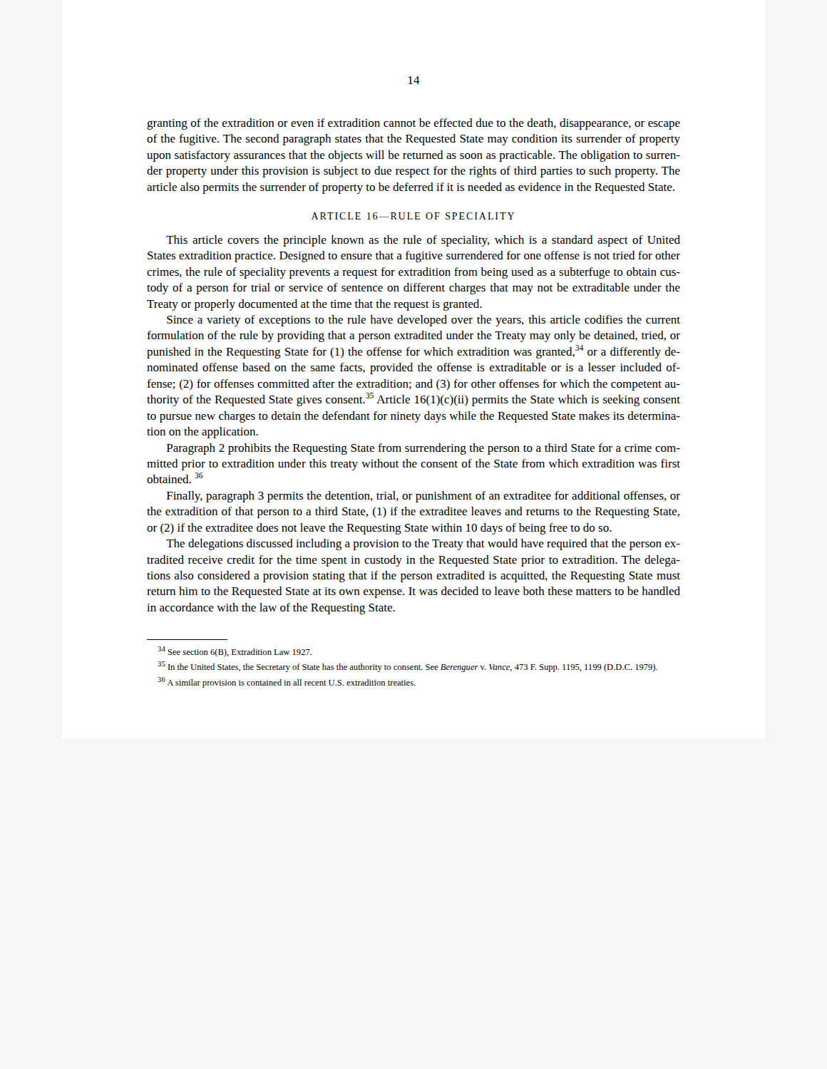14
granting of the extradition or even if extradition cannot be effected due to the death, disappearance, or escape of the fugitive. The second paragraph states that the Requested State may condition its surrender of property upon satisfactory assurances that the objects will be returned as soon as practicable. The obligation to surrender property under this provision is subject to due respect for the rights of third parties to such property. The article also permits the surrender of property to be deferred if it is needed as evidence in the Requested State.
Article 16—Rule of Speciality
This article covers the principle known as the rule of speciality, which is a standard aspect of United States extradition practice. Designed to ensure that a fugitive surrendered for one offense is not tried for other crimes, the rule of speciality prevents a request for extradition from being used as a subterfuge to obtain custody of a person for trial or service of sentence on different charges that may not be extraditable under the Treaty or properly documented at the time that the request is granted.
Since a variety of exceptions to the rule have developed over the years, this article codifies the current formulation of the rule by providing that a person extradited under the Treaty may only be detained, tried, or punished in the Requesting State for (1) the offense for which extradition was granted,34 or a differently denominated offense based on the same facts, provided the offense is extraditable or is a lesser included offense; (2) for offenses committed after the extradition; and (3) for other offenses for which the competent authority of the Requested State gives consent.35 Article 16(1)(c)(ii) permits the State which is seeking consent to pursue new charges to detain the defendant for ninety days while the Requested State makes its determination on the application.
Paragraph 2 prohibits the Requesting State from surrendering the person to a third State for a crime committed prior to extradition under this treaty without the consent of the State from which extradition was first obtained. 36
Finally, paragraph 3 permits the detention, trial, or punishment of an extraditee for additional offenses, or the extradition of that person to a third State, (1) if the extraditee leaves and returns to the Requesting State, or (2) if the extraditee does not leave the Requesting State within 10 days of being free to do so.
The delegations discussed including a provision to the Treaty that would have required that the person extradited receive credit for the time spent in custody in the Requested State prior to extradition. The delegations also considered a provision stating that if the person extradited is acquitted, the Requesting State must return him to the Requested State at its own expense. It was decided to leave both these matters to be handled in accordance with the law of the Requesting State.
34 See section 6(B), Extradition Law 1927.
35 In the United States, the Secretary of State has the authority to consent. See Berenguer v. Vance, 473 F. Supp. 1195, 1199 (D.D.C. 1979).
36 A similar provision is contained in all recent U.S. extradition treaties.